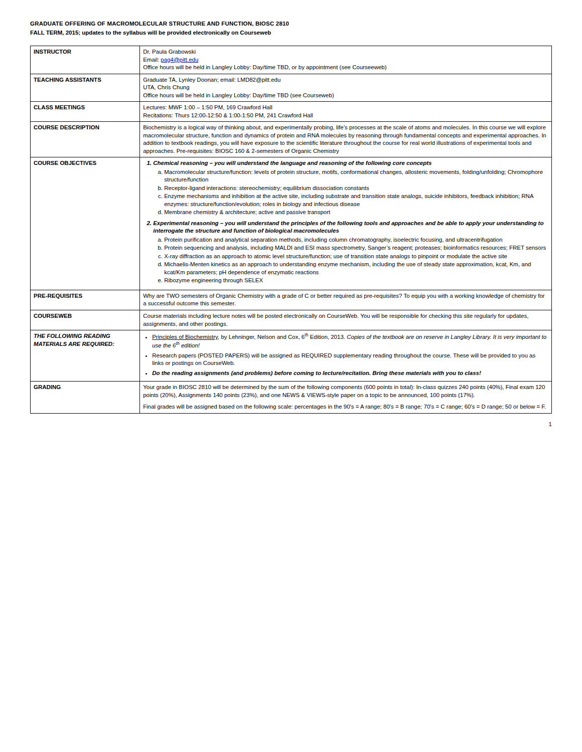GRADUATE OFFERING OF MACROMOLECULAR STRUCTURE AND FUNCTION, BIOSC 2810
FALL TERM, 2015; updates to the syllabus will be provided electronically on Courseweb
| Instructor | Dr. Paula Grabowski Email: pag4@pitt.edu Office hours will be held in Langley Lobby: Day/time TBD, or by appointment (see Courseeweb) |
| Teaching Assistants | Graduate TA, Lynley Doonan; email: LMD82@pitt.edu UTA, Chris Chung Office hours will be held in Langley Lobby: Day/time TBD (see Courseweb) |
| Class Meetings | Lectures: MWF 1:00 – 1:50 PM, 169 Crawford Hall Recitations: Thurs 12:00-12:50 & 1:00-1:50 PM, 241 Crawford Hall |
| Course Description | Biochemistry is a logical way of thinking about, and experimentally probing, life’s processes at the scale of atoms and molecules. In this course we will explore macromolecular structure, function and dynamics of protein and RNA molecules by reasoning through fundamental concepts and experimental approaches. In addition to textbook readings, you will have exposure to the scientific literature throughout the course for real world illustrations of experimental tools and approaches. Pre-requisites: BIOSC 160 & 2-semesters of Organic Chemistry |
| Course Objectives | Chemical reasoning – you will understand the language and reasoning of the following core concepts Macromolecular structure/function: levels of protein structure, motifs, conformational changes, allosteric movements, folding/unfolding; Chromophore structure/function Receptor-ligand interactions: stereochemistry; equilibrium dissociation constants Enzyme mechanisms and inhibition at the active site, including substrate and transition state analogs, suicide inhibitors, feedback inhibition; RNA enzymes: structure/function/evolution; roles in biology and infectious disease Membrane chemistry & architecture; active and passive transport Experimental reasoning – you will understand the principles of the following tools and approaches and be able to apply your understanding to interrogate the structure and function of biological macromolecules Protein purification and analytical separation methods, including column chromatography, isoelectric focusing, and ultracentrifugation Protein sequencing and analysis, including MALDI and ESI mass spectrometry, Sanger’s reagent; proteases; bioinformatics resources; FRET sensors X-ray diffraction as an approach to atomic level structure/function; use of transition state analogs to pinpoint or modulate the active site Michaelis-Menten kinetics as an approach to understanding enzyme mechanism, including the use of steady state approximation, kcat, Km, and kcat/Km parameters; pH dependence of enzymatic reactions Ribozyme engineering through SELEX |
| Pre-requisites | Why are TWO semesters of Organic Chemistry with a grade of C or better required as pre-requisites? To equip you with a working knowledge of chemistry for a successful outcome this semester. |
| Courseweb | Course materials including lecture notes will be posted electronically on CourseWeb. You will be responsible for checking this site regularly for updates, assignments, and other postings. |
| The following reading materials are required: | Principles of Biochemistry , by Lehninger, Nelson and Cox, 6 th Edition, 2013. Copies of the textbook are on reserve in Langley Library. It is very important to use the 6 th edition! Research papers (POSTED PAPERS) will be assigned as REQUIRED supplementary reading throughout the course. These will be provided to you as links or postings on CourseWeb. Do the reading assignments (and problems) before coming to lecture/recitation. Bring these materials with you to class! |
| Grading | Your grade in BIOSC 2810 will be determined by the sum of the following components (600 points in total): In-class quizzes 240 points (40%), Final exam 120 points (20%), Assignments 140 points (23%), and one NEWS & VIEWS-style paper on a topic to be announced, 100 points (17%). Final grades will be assigned based on the following scale: percentages in the 90's = A range; 80's = B range; 70's = C range; 60's = D range; 50 or below = F. |
1